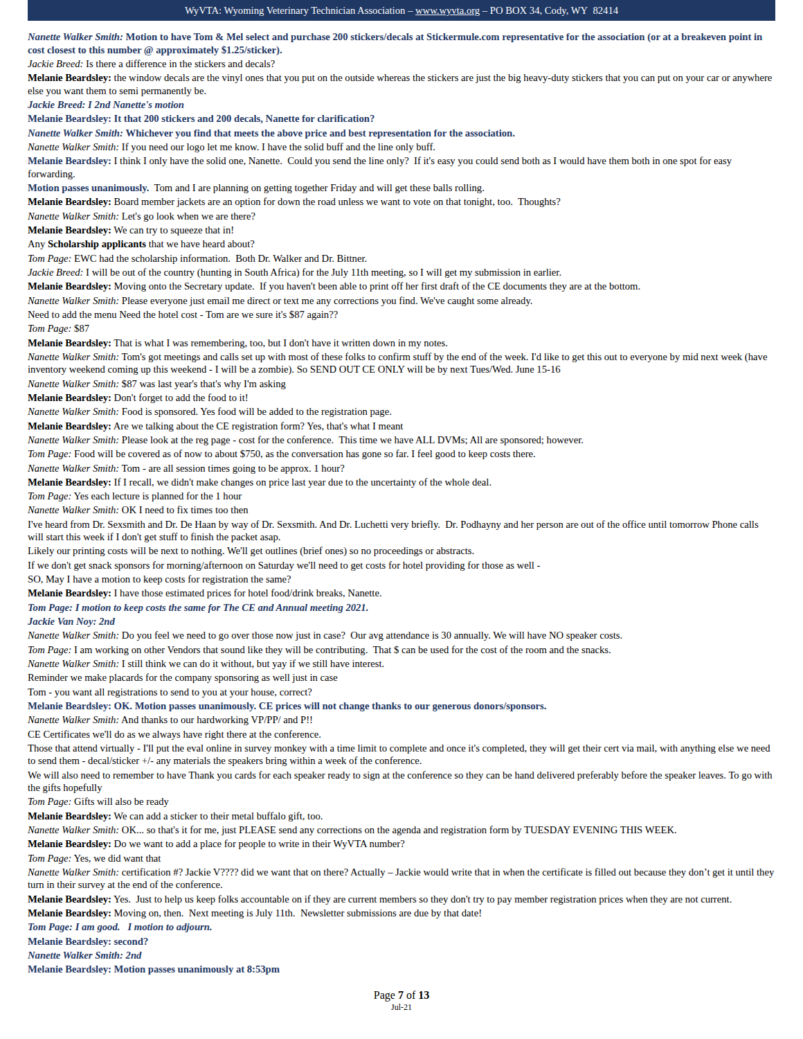WyVTA: Wyoming Veterinary Technician Association – www.wyvta.org – PO BOX 34, Cody, WY 82414
Nanette Walker Smith: Motion to have Tom & Mel select and purchase 200 stickers/decals at Stickermule.com representative for the association (or at a breakeven point in cost closest to this number @ approximately $1.25/sticker).
Jackie Breed: Is there a difference in the stickers and decals?
Melanie Beardsley: the window decals are the vinyl ones that you put on the outside whereas the stickers are just the big heavy-duty stickers that you can put on your car or anywhere else you want them to semi permanently be.
Jackie Breed: I 2nd Nanette's motion
Melanie Beardsley: It that 200 stickers and 200 decals, Nanette for clarification?
Nanette Walker Smith: Whichever you find that meets the above price and best representation for the association.
Nanette Walker Smith: If you need our logo let me know. I have the solid buff and the line only buff.
Melanie Beardsley: I think I only have the solid one, Nanette. Could you send the line only? If it's easy you could send both as I would have them both in one spot for easy forwarding.
Motion passes unanimously. Tom and I are planning on getting together Friday and will get these balls rolling.
Melanie Beardsley: Board member jackets are an option for down the road unless we want to vote on that tonight, too. Thoughts?
Nanette Walker Smith: Let's go look when we are there?
Melanie Beardsley: We can try to squeeze that in!
Any Scholarship applicants that we have heard about?
Tom Page: EWC had the scholarship information. Both Dr. Walker and Dr. Bittner.
Jackie Breed: I will be out of the country (hunting in South Africa) for the July 11th meeting, so I will get my submission in earlier.
Melanie Beardsley: Moving onto the Secretary update. If you haven't been able to print off her first draft of the CE documents they are at the bottom.
Nanette Walker Smith: Please everyone just email me direct or text me any corrections you find. We've caught some already.
Need to add the menu Need the hotel cost - Tom are we sure it's $87 again??
Tom Page: $87
Melanie Beardsley: That is what I was remembering, too, but I don't have it written down in my notes.
Nanette Walker Smith: Tom's got meetings and calls set up with most of these folks to confirm stuff by the end of the week. I'd like to get this out to everyone by mid next week (have inventory weekend coming up this weekend - I will be a zombie). So SEND OUT CE ONLY will be by next Tues/Wed. June 15-16
Nanette Walker Smith: $87 was last year's that's why I'm asking
Melanie Beardsley: Don't forget to add the food to it!
Nanette Walker Smith: Food is sponsored. Yes food will be added to the registration page.
Melanie Beardsley: Are we talking about the CE registration form? Yes, that's what I meant
Nanette Walker Smith: Please look at the reg page - cost for the conference. This time we have ALL DVMs; All are sponsored; however.
Tom Page: Food will be covered as of now to about $750, as the conversation has gone so far. I feel good to keep costs there.
Nanette Walker Smith: Tom - are all session times going to be approx. 1 hour?
Melanie Beardsley: If I recall, we didn't make changes on price last year due to the uncertainty of the whole deal.
Tom Page: Yes each lecture is planned for the 1 hour
Nanette Walker Smith: OK I need to fix times too then
I've heard from Dr. Sexsmith and Dr. De Haan by way of Dr. Sexsmith. And Dr. Luchetti very briefly. Dr. Podhayny and her person are out of the office until tomorrow Phone calls will start this week if I don't get stuff to finish the packet asap.
Likely our printing costs will be next to nothing. We'll get outlines (brief ones) so no proceedings or abstracts.
If we don't get snack sponsors for morning/afternoon on Saturday we'll need to get costs for hotel providing for those as well -
SO, May I have a motion to keep costs for registration the same?
Melanie Beardsley: I have those estimated prices for hotel food/drink breaks, Nanette.
Tom Page: I motion to keep costs the same for The CE and Annual meeting 2021.
Jackie Van Noy: 2nd
Nanette Walker Smith: Do you feel we need to go over those now just in case? Our avg attendance is 30 annually. We will have NO speaker costs.
Tom Page: I am working on other Vendors that sound like they will be contributing. That $ can be used for the cost of the room and the snacks.
Nanette Walker Smith: I still think we can do it without, but yay if we still have interest.
Reminder we make placards for the company sponsoring as well just in case
Tom - you want all registrations to send to you at your house, correct?
Melanie Beardsley: OK. Motion passes unanimously. CE prices will not change thanks to our generous donors/sponsors.
Nanette Walker Smith: And thanks to our hardworking VP/PP/ and P!!
CE Certificates we'll do as we always have right there at the conference.
Those that attend virtually - I'll put the eval online in survey monkey with a time limit to complete and once it's completed, they will get their cert via mail, with anything else we need to send them - decal/sticker +/- any materials the speakers bring within a week of the conference.
We will also need to remember to have Thank you cards for each speaker ready to sign at the conference so they can be hand delivered preferably before the speaker leaves. To go with the gifts hopefully
Tom Page: Gifts will also be ready
Melanie Beardsley: We can add a sticker to their metal buffalo gift, too.
Nanette Walker Smith: OK... so that's it for me, just PLEASE send any corrections on the agenda and registration form by TUESDAY EVENING THIS WEEK.
Melanie Beardsley: Do we want to add a place for people to write in their WyVTA number?
Tom Page: Yes, we did want that
Nanette Walker Smith: certification #? Jackie V???? did we want that on there? Actually – Jackie would write that in when the certificate is filled out because they don’t get it until they turn in their survey at the end of the conference.
Melanie Beardsley: Yes. Just to help us keep folks accountable on if they are current members so they don't try to pay member registration prices when they are not current.
Melanie Beardsley: Moving on, then. Next meeting is July 11th. Newsletter submissions are due by that date!
Tom Page: I am good. I motion to adjourn.
Melanie Beardsley: second?
Nanette Walker Smith: 2nd
Melanie Beardsley: Motion passes unanimously at 8:53pm
Page 7 of 13
Jul-21